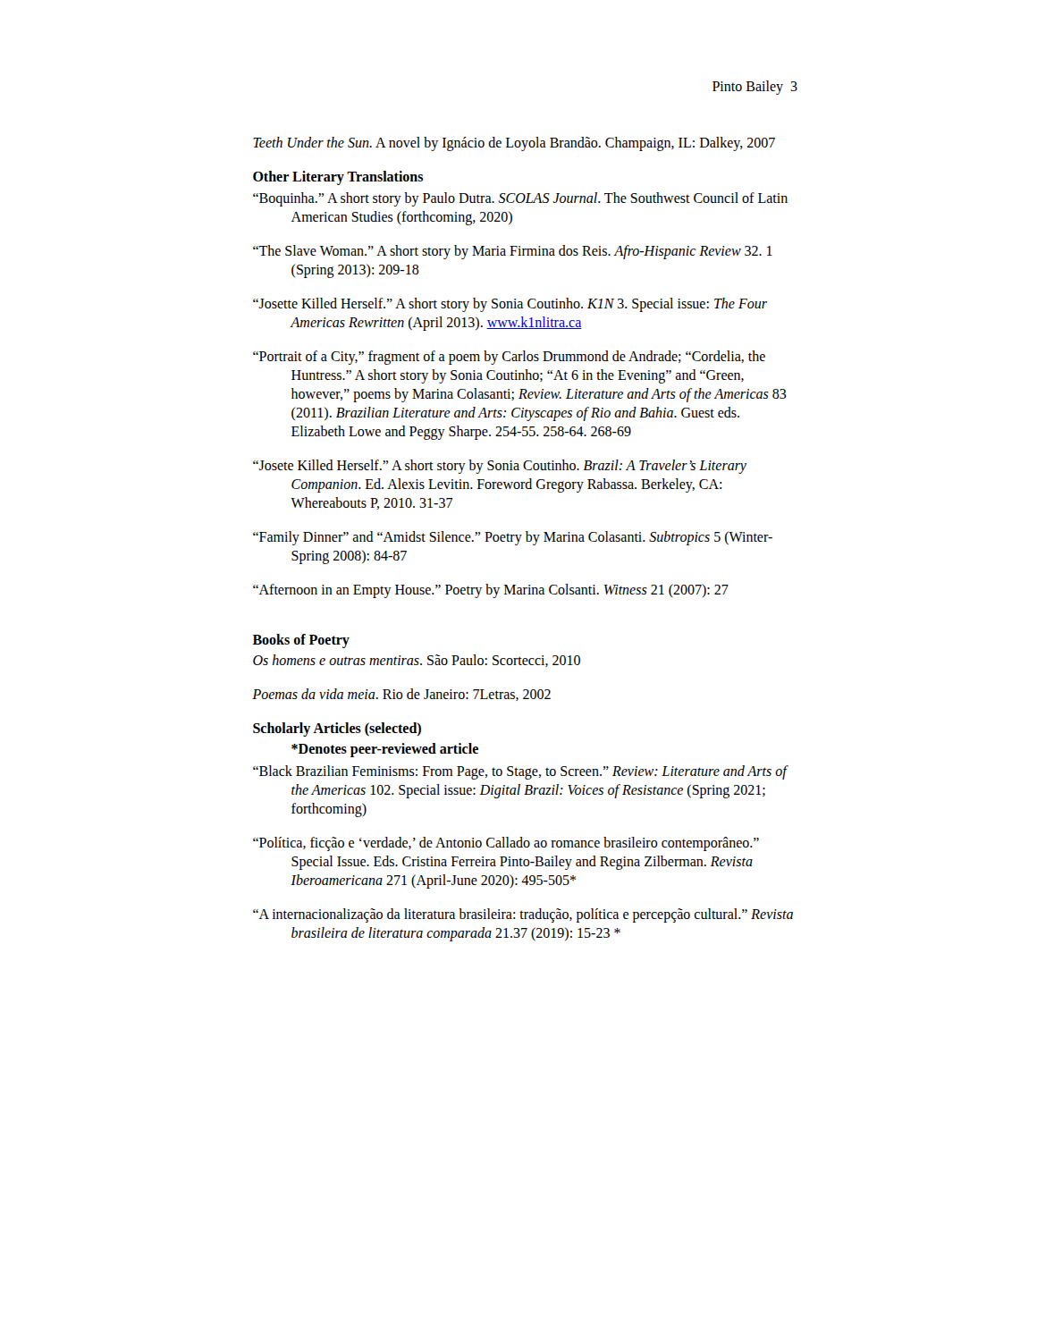Pinto Bailey 3
Teeth Under the Sun. A novel by Ignácio de Loyola Brandão. Champaign, IL: Dalkey, 2007
Other Literary Translations
“Boquinha.” A short story by Paulo Dutra. SCOLAS Journal. The Southwest Council of Latin American Studies (forthcoming, 2020)
“The Slave Woman.” A short story by Maria Firmina dos Reis. Afro-Hispanic Review 32. 1 (Spring 2013): 209-18
“Josette Killed Herself.” A short story by Sonia Coutinho. K1N 3. Special issue: The Four Americas Rewritten (April 2013). www.k1nlitra.ca
“Portrait of a City,” fragment of a poem by Carlos Drummond de Andrade; “Cordelia, the Huntress.” A short story by Sonia Coutinho; “At 6 in the Evening” and “Green, however,” poems by Marina Colasanti; Review. Literature and Arts of the Americas 83 (2011). Brazilian Literature and Arts: Cityscapes of Rio and Bahia. Guest eds. Elizabeth Lowe and Peggy Sharpe. 254-55. 258-64. 268-69
“Josete Killed Herself.” A short story by Sonia Coutinho. Brazil: A Traveler’s Literary Companion. Ed. Alexis Levitin. Foreword Gregory Rabassa. Berkeley, CA: Whereabouts P, 2010. 31-37
“Family Dinner” and “Amidst Silence.” Poetry by Marina Colasanti. Subtropics 5 (Winter-Spring 2008): 84-87
“Afternoon in an Empty House.” Poetry by Marina Colsanti. Witness 21 (2007): 27
Books of Poetry
Os homens e outras mentiras. São Paulo: Scortecci, 2010
Poemas da vida meia. Rio de Janeiro: 7Letras, 2002
Scholarly Articles (selected)
*Denotes peer-reviewed article
“Black Brazilian Feminisms: From Page, to Stage, to Screen.” Review: Literature and Arts of the Americas 102. Special issue: Digital Brazil: Voices of Resistance (Spring 2021; forthcoming)
“Política, ficção e ‘verdade,’ de Antonio Callado ao romance brasileiro contemporâneo.” Special Issue. Eds. Cristina Ferreira Pinto-Bailey and Regina Zilberman. Revista Iberoamericana 271 (April-June 2020): 495-505*
“A internacionalização da literatura brasileira: tradução, política e percepção cultural.” Revista brasileira de literatura comparada 21.37 (2019): 15-23 *